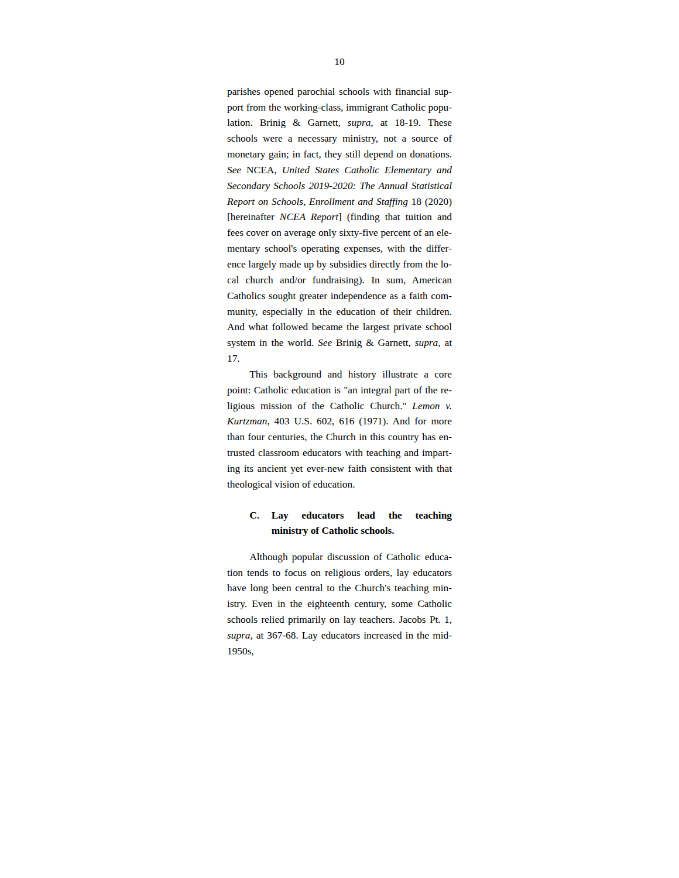10
parishes opened parochial schools with financial support from the working-class, immigrant Catholic population. Brinig & Garnett, supra, at 18-19. These schools were a necessary ministry, not a source of monetary gain; in fact, they still depend on donations. See NCEA, United States Catholic Elementary and Secondary Schools 2019-2020: The Annual Statistical Report on Schools, Enrollment and Staffing 18 (2020) [hereinafter NCEA Report] (finding that tuition and fees cover on average only sixty-five percent of an elementary school's operating expenses, with the difference largely made up by subsidies directly from the local church and/or fundraising). In sum, American Catholics sought greater independence as a faith community, especially in the education of their children. And what followed became the largest private school system in the world. See Brinig & Garnett, supra, at 17.
This background and history illustrate a core point: Catholic education is "an integral part of the religious mission of the Catholic Church." Lemon v. Kurtzman, 403 U.S. 602, 616 (1971). And for more than four centuries, the Church in this country has entrusted classroom educators with teaching and imparting its ancient yet ever-new faith consistent with that theological vision of education.
C. Lay educators lead the teaching ministry of Catholic schools.
Although popular discussion of Catholic education tends to focus on religious orders, lay educators have long been central to the Church's teaching ministry. Even in the eighteenth century, some Catholic schools relied primarily on lay teachers. Jacobs Pt. 1, supra, at 367-68. Lay educators increased in the mid-1950s,